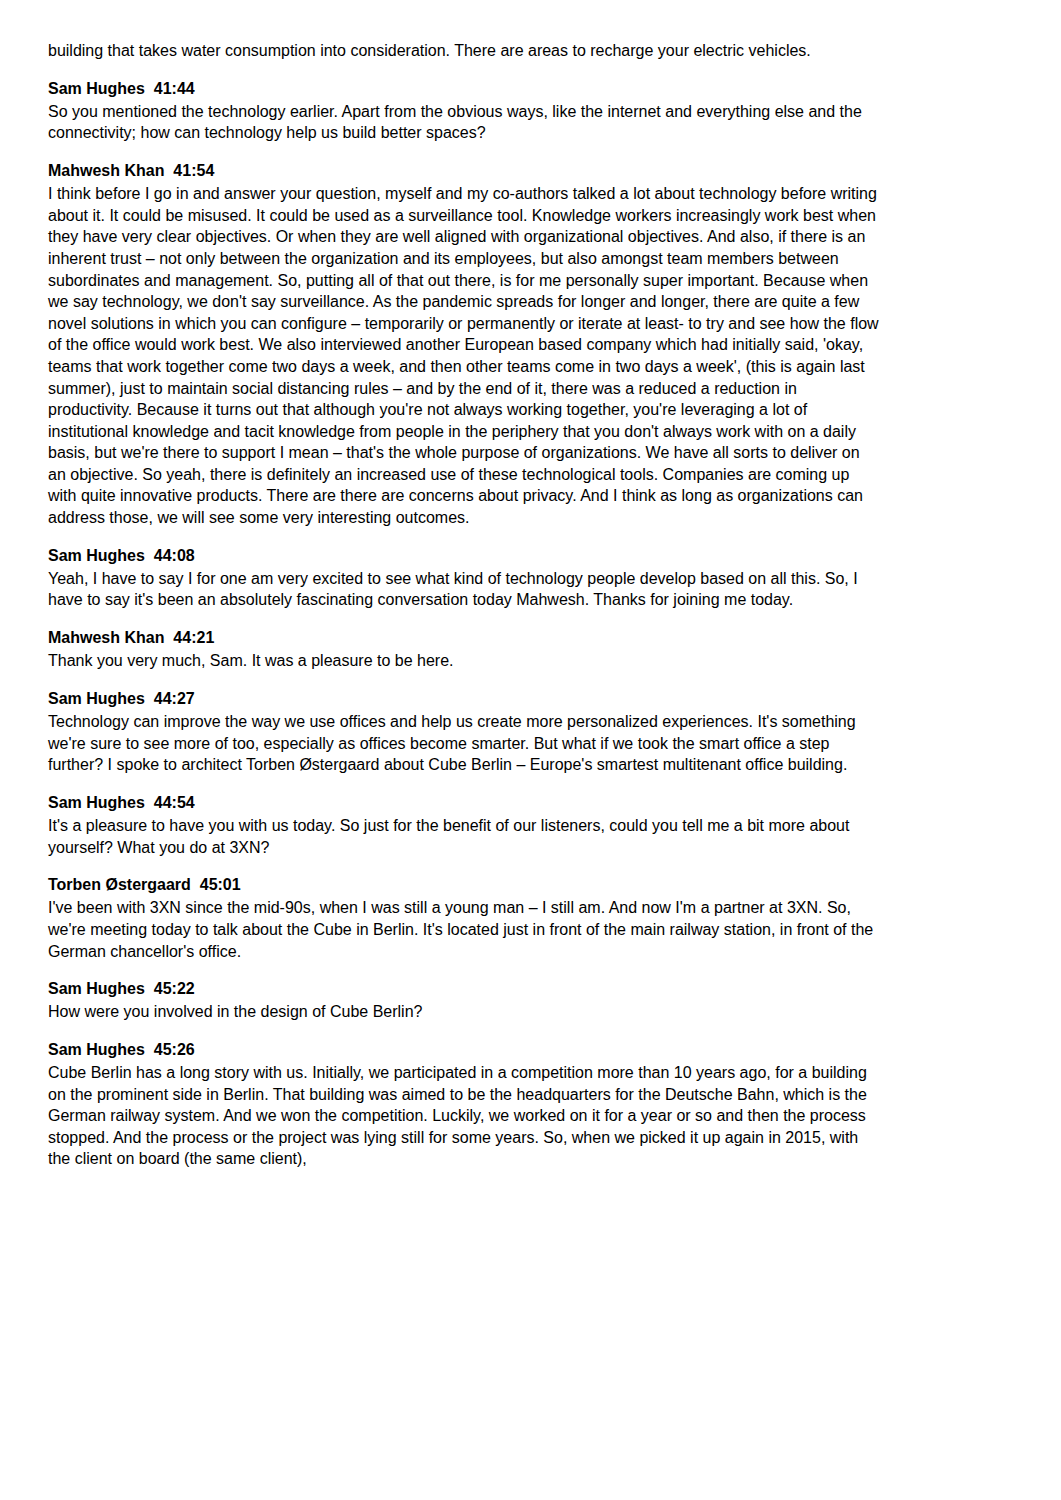building that takes water consumption into consideration. There are areas to recharge your electric vehicles.
Sam Hughes 41:44
So you mentioned the technology earlier. Apart from the obvious ways, like the internet and everything else and the connectivity; how can technology help us build better spaces?
Mahwesh Khan 41:54
I think before I go in and answer your question, myself and my co-authors talked a lot about technology before writing about it. It could be misused. It could be used as a surveillance tool. Knowledge workers increasingly work best when they have very clear objectives. Or when they are well aligned with organizational objectives. And also, if there is an inherent trust – not only between the organization and its employees, but also amongst team members between subordinates and management. So, putting all of that out there, is for me personally super important. Because when we say technology, we don't say surveillance. As the pandemic spreads for longer and longer, there are quite a few novel solutions in which you can configure – temporarily or permanently or iterate at least- to try and see how the flow of the office would work best. We also interviewed another European based company which had initially said, 'okay, teams that work together come two days a week, and then other teams come in two days a week', (this is again last summer), just to maintain social distancing rules – and by the end of it, there was a reduced a reduction in productivity. Because it turns out that although you're not always working together, you're leveraging a lot of institutional knowledge and tacit knowledge from people in the periphery that you don't always work with on a daily basis, but we're there to support I mean – that's the whole purpose of organizations. We have all sorts to deliver on an objective. So yeah, there is definitely an increased use of these technological tools. Companies are coming up with quite innovative products. There are there are concerns about privacy. And I think as long as organizations can address those, we will see some very interesting outcomes.
Sam Hughes 44:08
Yeah, I have to say I for one am very excited to see what kind of technology people develop based on all this. So, I have to say it's been an absolutely fascinating conversation today Mahwesh. Thanks for joining me today.
Mahwesh Khan 44:21
Thank you very much, Sam. It was a pleasure to be here.
Sam Hughes 44:27
Technology can improve the way we use offices and help us create more personalized experiences. It's something we're sure to see more of too, especially as offices become smarter. But what if we took the smart office a step further? I spoke to architect Torben Østergaard about Cube Berlin – Europe's smartest multitenant office building.
Sam Hughes 44:54
It's a pleasure to have you with us today. So just for the benefit of our listeners, could you tell me a bit more about yourself? What you do at 3XN?
Torben Østergaard 45:01
I've been with 3XN since the mid-90s, when I was still a young man – I still am. And now I'm a partner at 3XN. So, we're meeting today to talk about the Cube in Berlin. It's located just in front of the main railway station, in front of the German chancellor's office.
Sam Hughes 45:22
How were you involved in the design of Cube Berlin?
Sam Hughes 45:26
Cube Berlin has a long story with us. Initially, we participated in a competition more than 10 years ago, for a building on the prominent side in Berlin. That building was aimed to be the headquarters for the Deutsche Bahn, which is the German railway system. And we won the competition. Luckily, we worked on it for a year or so and then the process stopped. And the process or the project was lying still for some years. So, when we picked it up again in 2015, with the client on board (the same client),